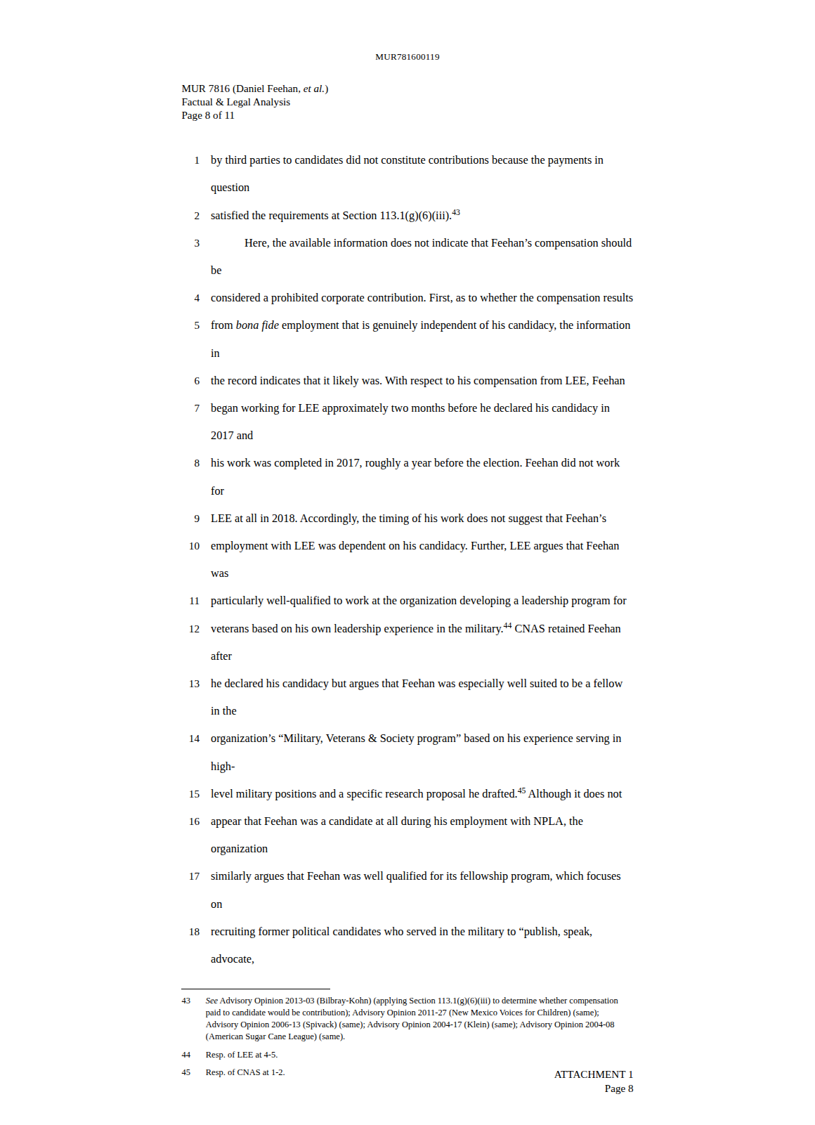MUR781600119
MUR 7816 (Daniel Feehan, et al.)
Factual & Legal Analysis
Page 8 of 11
by third parties to candidates did not constitute contributions because the payments in question
satisfied the requirements at Section 113.1(g)(6)(iii).43
Here, the available information does not indicate that Feehan’s compensation should be
considered a prohibited corporate contribution. First, as to whether the compensation results
from bona fide employment that is genuinely independent of his candidacy, the information in
the record indicates that it likely was. With respect to his compensation from LEE, Feehan
began working for LEE approximately two months before he declared his candidacy in 2017 and
his work was completed in 2017, roughly a year before the election. Feehan did not work for
LEE at all in 2018. Accordingly, the timing of his work does not suggest that Feehan’s
employment with LEE was dependent on his candidacy. Further, LEE argues that Feehan was
particularly well-qualified to work at the organization developing a leadership program for
veterans based on his own leadership experience in the military.44 CNAS retained Feehan after
he declared his candidacy but argues that Feehan was especially well suited to be a fellow in the
organization’s “Military, Veterans & Society program” based on his experience serving in high-
level military positions and a specific research proposal he drafted.45 Although it does not
appear that Feehan was a candidate at all during his employment with NPLA, the organization
similarly argues that Feehan was well qualified for its fellowship program, which focuses on
recruiting former political candidates who served in the military to “publish, speak, advocate,
43
See Advisory Opinion 2013-03 (Bilbray-Kohn) (applying Section 113.1(g)(6)(iii) to determine whether compensation paid to candidate would be contribution); Advisory Opinion 2011-27 (New Mexico Voices for Children) (same); Advisory Opinion 2006-13 (Spivack) (same); Advisory Opinion 2004-17 (Klein) (same); Advisory Opinion 2004-08 (American Sugar Cane League) (same).
44
Resp. of LEE at 4-5.
45
Resp. of CNAS at 1-2.
ATTACHMENT 1
Page 8